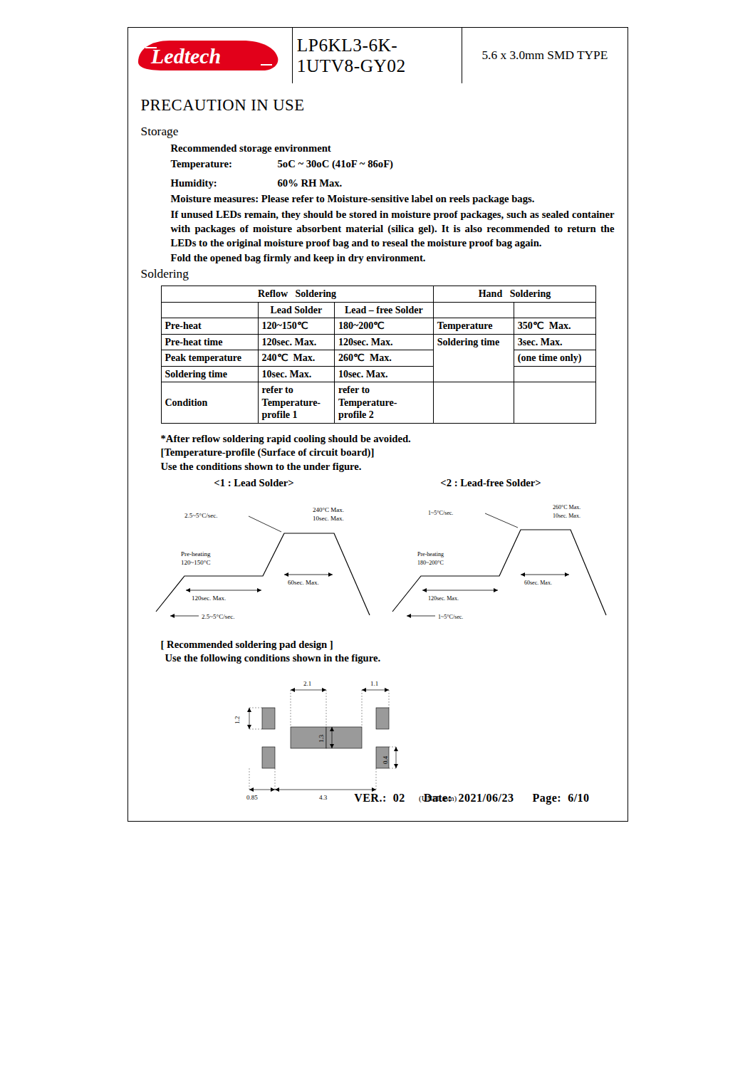Ledtech
LP6KL3-6K-1UTV8-GY02
5.6 x 3.0mm SMD TYPE
PRECAUTION IN USE
Storage
Recommended storage environment
Temperature:
5oC ~ 30oC (41oF ~ 86oF)
Humidity:
60% RH Max.
Moisture measures: Please refer to Moisture-sensitive label on reels package bags.
If unused LEDs remain, they should be stored in moisture proof packages, such as sealed container with packages of moisture absorbent material (silica gel). It is also recommended to return the LEDs to the original moisture proof bag and to reseal the moisture proof bag again.
Fold the opened bag firmly and keep in dry environment.
Soldering
| Reflow Soldering | Hand Soldering |
| --- | --- |
| | Lead Solder | Lead – free Solder | | |
| Pre-heat | 120~150℃ | 180~200℃ | Temperature | 350℃ Max. |
| Pre-heat time | 120sec. Max. | 120sec. Max. | Soldering time | 3sec. Max. |
| Peak temperature | 240℃ Max. | 260℃ Max. | (one time only) |
| Soldering time | 10sec. Max. | 10sec. Max. | |
| Condition | refer to Temperature- profile 1 | refer to Temperature- profile 2 | | |
*After reflow soldering rapid cooling should be avoided.
[Temperature-profile (Surface of circuit board)]
Use the conditions shown to the under figure.
<1 : Lead Solder>
<2 : Lead-free Solder>
240°C Max. 10sec. Max. 2.5~5°C/sec. Pre-heating 120~150°C 60sec. Max. 120sec. Max. 2.5~5°C/sec. 260°C Max. 10sec. Max. 1~5°C/sec. Pre-heating 180~200°C 60sec. Max. 120sec. Max. 1~5°C/sec.
[ Recommended soldering pad design ]
Use the following conditions shown in the figure.
2.1 1.1 1.2 1.3 0.4 0.85 4.3 (UNIT:mm)
VER.: 02Date: 2021/06/23 Page: 6/10